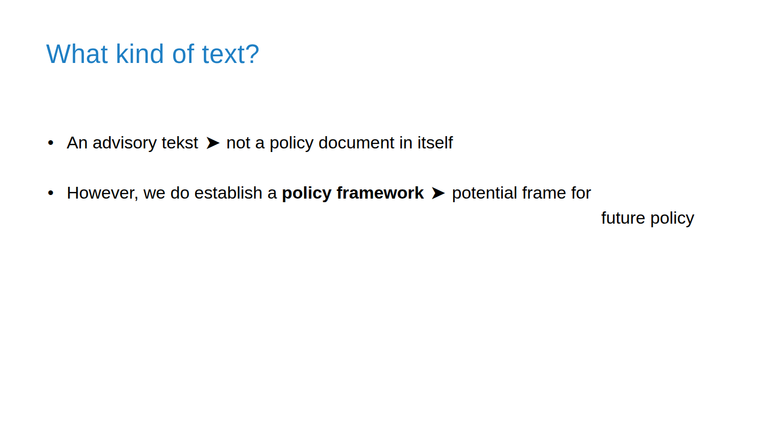What kind of text?
An advisory tekst ➤ not a policy document in itself
However, we do establish a policy framework ➤ potential frame for future policy